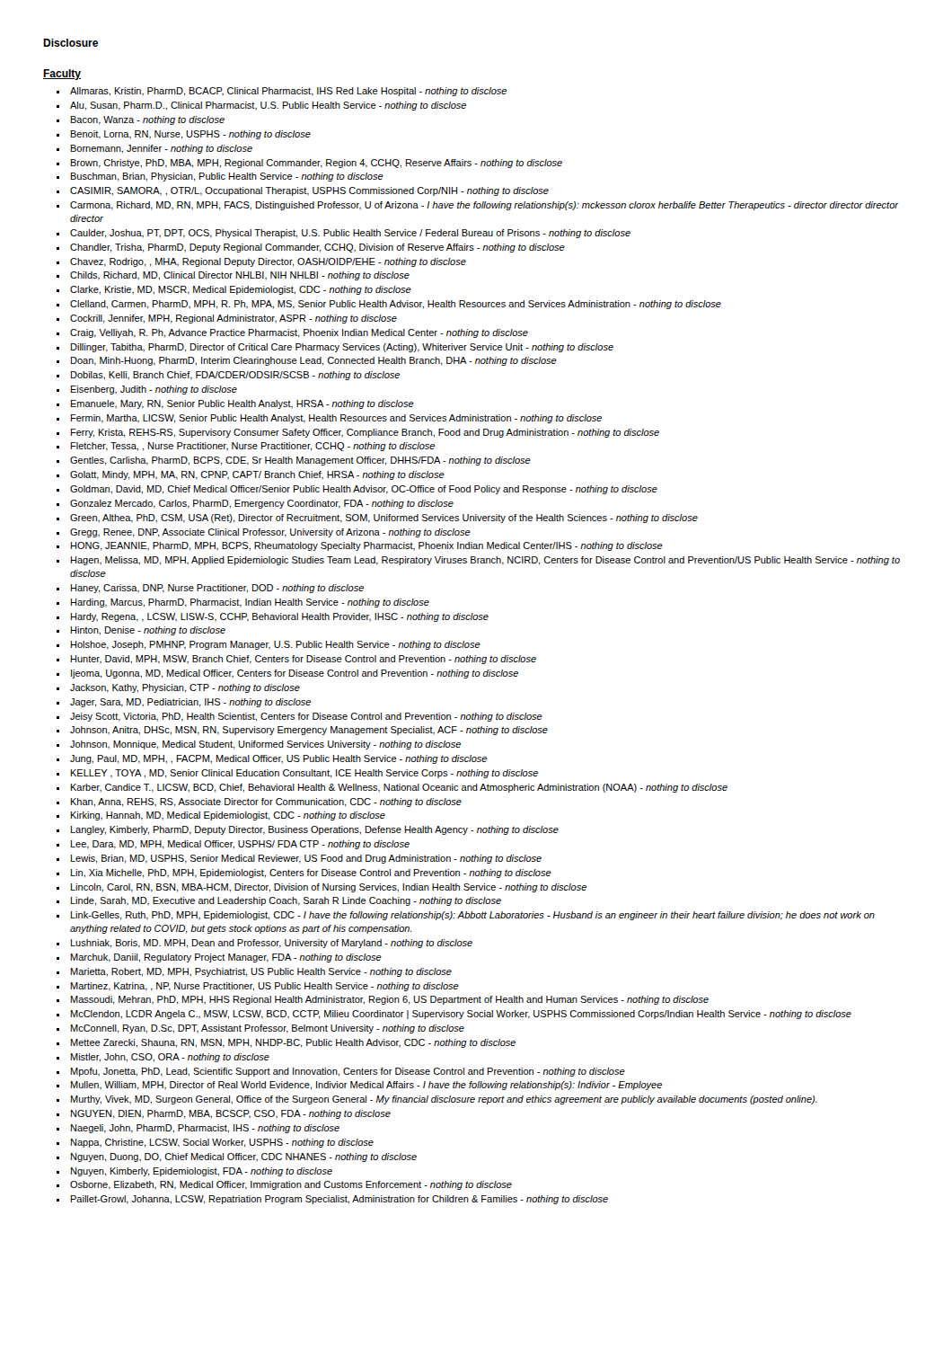Disclosure
Faculty
Allmaras, Kristin, PharmD, BCACP, Clinical Pharmacist, IHS Red Lake Hospital - nothing to disclose
Alu, Susan, Pharm.D., Clinical Pharmacist, U.S. Public Health Service - nothing to disclose
Bacon, Wanza - nothing to disclose
Benoit, Lorna, RN, Nurse, USPHS - nothing to disclose
Bornemann, Jennifer - nothing to disclose
Brown, Christye, PhD, MBA, MPH, Regional Commander, Region 4, CCHQ, Reserve Affairs - nothing to disclose
Buschman, Brian, Physician, Public Health Service - nothing to disclose
CASIMIR, SAMORA, , OTR/L, Occupational Therapist, USPHS Commissioned Corp/NIH - nothing to disclose
Carmona, Richard, MD, RN, MPH, FACS, Distinguished Professor, U of Arizona - I have the following relationship(s): mckesson clorox herbalife Better Therapeutics - director director director director
Caulder, Joshua, PT, DPT, OCS, Physical Therapist, U.S. Public Health Service / Federal Bureau of Prisons - nothing to disclose
Chandler, Trisha, PharmD, Deputy Regional Commander, CCHQ, Division of Reserve Affairs - nothing to disclose
Chavez, Rodrigo, , MHA, Regional Deputy Director, OASH/OIDP/EHE - nothing to disclose
Childs, Richard, MD, Clinical Director NHLBI, NIH NHLBI - nothing to disclose
Clarke, Kristie, MD, MSCR, Medical Epidemiologist, CDC - nothing to disclose
Clelland, Carmen, PharmD, MPH, R. Ph, MPA, MS, Senior Public Health Advisor, Health Resources and Services Administration - nothing to disclose
Cockrill, Jennifer, MPH, Regional Administrator, ASPR - nothing to disclose
Craig, Velliyah, R. Ph, Advance Practice Pharmacist, Phoenix Indian Medical Center - nothing to disclose
Dillinger, Tabitha, PharmD, Director of Critical Care Pharmacy Services (Acting), Whiteriver Service Unit - nothing to disclose
Doan, Minh-Huong, PharmD, Interim Clearinghouse Lead, Connected Health Branch, DHA - nothing to disclose
Dobilas, Kelli, Branch Chief, FDA/CDER/ODSIR/SCSB - nothing to disclose
Eisenberg, Judith - nothing to disclose
Emanuele, Mary, RN, Senior Public Health Analyst, HRSA - nothing to disclose
Fermin, Martha, LICSW, Senior Public Health Analyst, Health Resources and Services Administration - nothing to disclose
Ferry, Krista, REHS-RS, Supervisory Consumer Safety Officer, Compliance Branch, Food and Drug Administration - nothing to disclose
Fletcher, Tessa, , Nurse Practitioner, Nurse Practitioner, CCHQ - nothing to disclose
Gentles, Carlisha, PharmD, BCPS, CDE, Sr Health Management Officer, DHHS/FDA - nothing to disclose
Golatt, Mindy, MPH, MA, RN, CPNP, CAPT/ Branch Chief, HRSA - nothing to disclose
Goldman, David, MD, Chief Medical Officer/Senior Public Health Advisor, OC-Office of Food Policy and Response - nothing to disclose
Gonzalez Mercado, Carlos, PharmD, Emergency Coordinator, FDA - nothing to disclose
Green, Althea, PhD, CSM, USA (Ret), Director of Recruitment, SOM, Uniformed Services University of the Health Sciences - nothing to disclose
Gregg, Renee, DNP, Associate Clinical Professor, University of Arizona - nothing to disclose
HONG, JEANNIE, PharmD, MPH, BCPS, Rheumatology Specialty Pharmacist, Phoenix Indian Medical Center/IHS - nothing to disclose
Hagen, Melissa, MD, MPH, Applied Epidemiologic Studies Team Lead, Respiratory Viruses Branch, NCIRD, Centers for Disease Control and Prevention/US Public Health Service - nothing to disclose
Haney, Carissa, DNP, Nurse Practitioner, DOD - nothing to disclose
Harding, Marcus, PharmD, Pharmacist, Indian Health Service - nothing to disclose
Hardy, Regena, , LCSW, LISW-S, CCHP, Behavioral Health Provider, IHSC - nothing to disclose
Hinton, Denise - nothing to disclose
Holshoe, Joseph, PMHNP, Program Manager, U.S. Public Health Service - nothing to disclose
Hunter, David, MPH, MSW, Branch Chief, Centers for Disease Control and Prevention - nothing to disclose
Ijeoma, Ugonna, MD, Medical Officer, Centers for Disease Control and Prevention - nothing to disclose
Jackson, Kathy, Physician, CTP - nothing to disclose
Jager, Sara, MD, Pediatrician, IHS - nothing to disclose
Jeisy Scott, Victoria, PhD, Health Scientist, Centers for Disease Control and Prevention - nothing to disclose
Johnson, Anitra, DHSc, MSN, RN, Supervisory Emergency Management Specialist, ACF - nothing to disclose
Johnson, Monnique, Medical Student, Uniformed Services University - nothing to disclose
Jung, Paul, MD, MPH, , FACPM, Medical Officer, US Public Health Service - nothing to disclose
KELLEY , TOYA , MD, Senior Clinical Education Consultant, ICE Health Service Corps - nothing to disclose
Karber, Candice T., LICSW, BCD, Chief, Behavioral Health & Wellness, National Oceanic and Atmospheric Administration (NOAA) - nothing to disclose
Khan, Anna, REHS, RS, Associate Director for Communication, CDC - nothing to disclose
Kirking, Hannah, MD, Medical Epidemiologist, CDC - nothing to disclose
Langley, Kimberly, PharmD, Deputy Director, Business Operations, Defense Health Agency - nothing to disclose
Lee, Dara, MD, MPH, Medical Officer, USPHS/ FDA CTP - nothing to disclose
Lewis, Brian, MD, USPHS, Senior Medical Reviewer, US Food and Drug Administration - nothing to disclose
Lin, Xia Michelle, PhD, MPH, Epidemiologist, Centers for Disease Control and Prevention - nothing to disclose
Lincoln, Carol, RN, BSN, MBA-HCM, Director, Division of Nursing Services, Indian Health Service - nothing to disclose
Linde, Sarah, MD, Executive and Leadership Coach, Sarah R Linde Coaching - nothing to disclose
Link-Gelles, Ruth, PhD, MPH, Epidemiologist, CDC - I have the following relationship(s): Abbott Laboratories - Husband is an engineer in their heart failure division; he does not work on anything related to COVID, but gets stock options as part of his compensation.
Lushniak, Boris, MD. MPH, Dean and Professor, University of Maryland - nothing to disclose
Marchuk, Daniil, Regulatory Project Manager, FDA - nothing to disclose
Marietta, Robert, MD, MPH, Psychiatrist, US Public Health Service - nothing to disclose
Martinez, Katrina, , NP, Nurse Practitioner, US Public Health Service - nothing to disclose
Massoudi, Mehran, PhD, MPH, HHS Regional Health Administrator, Region 6, US Department of Health and Human Services - nothing to disclose
McClendon, LCDR Angela C., MSW, LCSW, BCD, CCTP, Milieu Coordinator | Supervisory Social Worker, USPHS Commissioned Corps/Indian Health Service - nothing to disclose
McConnell, Ryan, D.Sc, DPT, Assistant Professor, Belmont University - nothing to disclose
Mettee Zarecki, Shauna, RN, MSN, MPH, NHDP-BC, Public Health Advisor, CDC - nothing to disclose
Mistler, John, CSO, ORA - nothing to disclose
Mpofu, Jonetta, PhD, Lead, Scientific Support and Innovation, Centers for Disease Control and Prevention - nothing to disclose
Mullen, William, MPH, Director of Real World Evidence, Indivior Medical Affairs - I have the following relationship(s): Indivior - Employee
Murthy, Vivek, MD, Surgeon General, Office of the Surgeon General - My financial disclosure report and ethics agreement are publicly available documents (posted online).
NGUYEN, DIEN, PharmD, MBA, BCSCP, CSO, FDA - nothing to disclose
Naegeli, John, PharmD, Pharmacist, IHS - nothing to disclose
Nappa, Christine, LCSW, Social Worker, USPHS - nothing to disclose
Nguyen, Duong, DO, Chief Medical Officer, CDC NHANES - nothing to disclose
Nguyen, Kimberly, Epidemiologist, FDA - nothing to disclose
Osborne, Elizabeth, RN, Medical Officer, Immigration and Customs Enforcement - nothing to disclose
Paillet-Growl, Johanna, LCSW, Repatriation Program Specialist, Administration for Children & Families - nothing to disclose